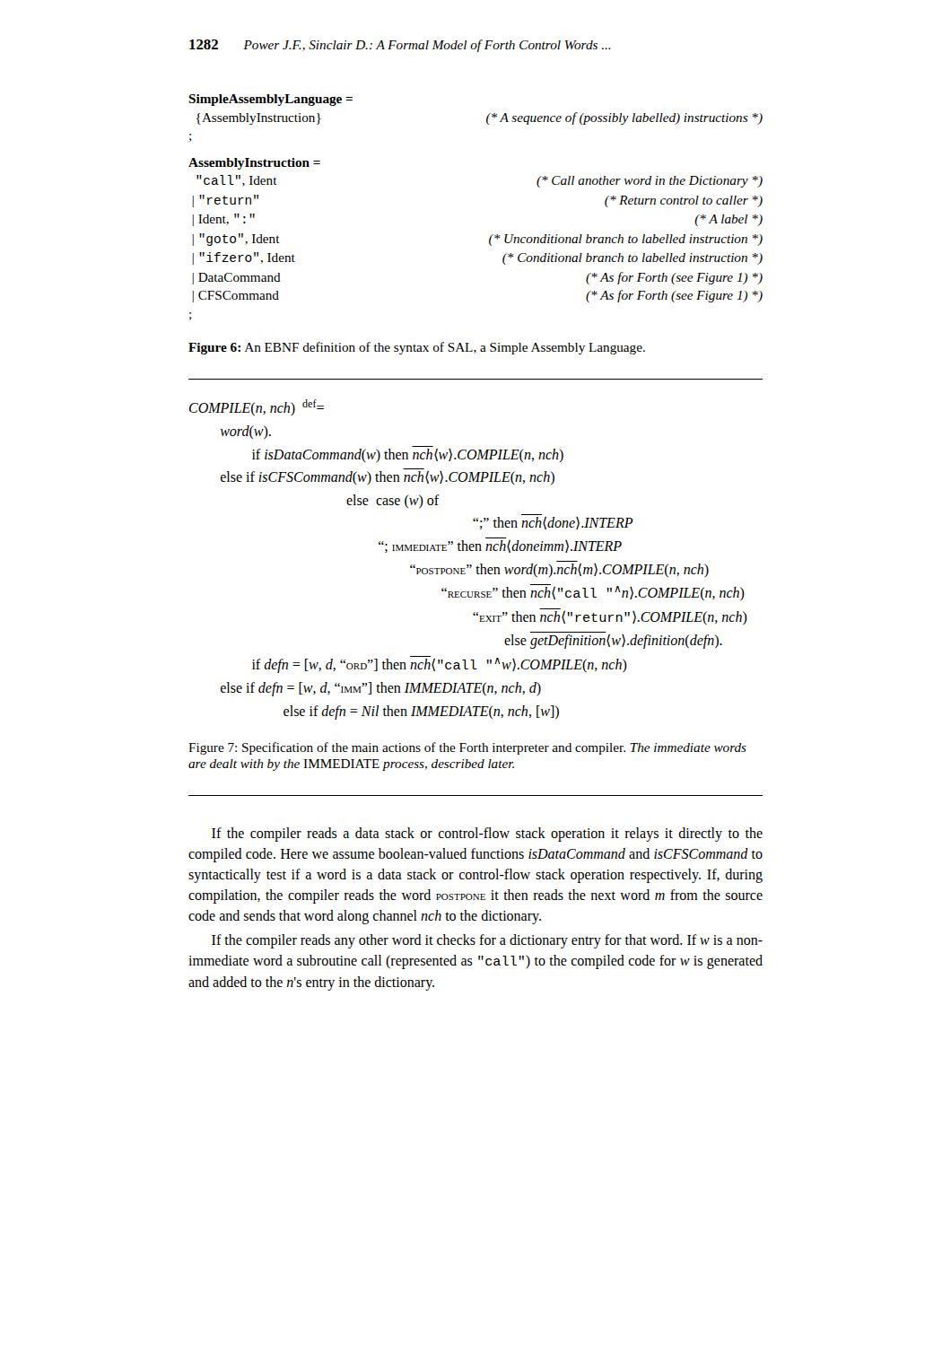1282 Power J.F., Sinclair D.: A Formal Model of Forth Control Words ...
| SimpleAssemblyLanguage = | |
| {AssemblyInstruction} | (* A sequence of (possibly labelled) instructions *) |
| ; | |
| AssemblyInstruction = | |
| "call" , Ident | (* Call another word in the Dictionary *) |
| / "return" | (* Return control to caller *) |
| / Ident, ":" | (* A label *) |
| / "goto" , Ident | (* Unconditional branch to labelled instruction *) |
| / "ifzero" , Ident | (* Conditional branch to labelled instruction *) |
| / DataCommand | (* As for Forth (see Figure 1) *) |
| / CFSCommand | (* As for Forth (see Figure 1) *) |
| ; | |
Figure 6: An EBNF definition of the syntax of SAL, a Simple Assembly Language.
COMPILE(n, nch) def=
word(w).
if isDataCommand(w) then nch⟨w⟩.COMPILE(n, nch)
else if isCFSCommand(w) then nch⟨w⟩.COMPILE(n, nch)
else case (w) of
“;” then nch⟨done⟩.INTERP
“; immediate” then nch⟨doneimm⟩.INTERP
“postpone” then word(m).nch⟨m⟩.COMPILE(n, nch)
“recurse” then nch⟨"call "∧n⟩.COMPILE(n, nch)
“exit” then nch⟨"return"⟩.COMPILE(n, nch)
else getDefinition⟨w⟩.definition(defn).
if defn = [w, d, “ord”] then nch⟨"call "∧w⟩.COMPILE(n, nch)
else if defn = [w, d, “imm”] then IMMEDIATE(n, nch, d)
else if defn = Nil then IMMEDIATE(n, nch, [w])
Figure 7: Specification of the main actions of the Forth interpreter and compiler. The immediate words are dealt with by the IMMEDIATE process, described later.
If the compiler reads a data stack or control-flow stack operation it relays it directly to the compiled code. Here we assume boolean-valued functions isDataCommand and isCFSCommand to syntactically test if a word is a data stack or control-flow stack operation respectively. If, during compilation, the compiler reads the word postpone it then reads the next word m from the source code and sends that word along channel nch to the dictionary.
If the compiler reads any other word it checks for a dictionary entry for that word. If w is a non-immediate word a subroutine call (represented as "call") to the compiled code for w is generated and added to the n's entry in the dictionary.